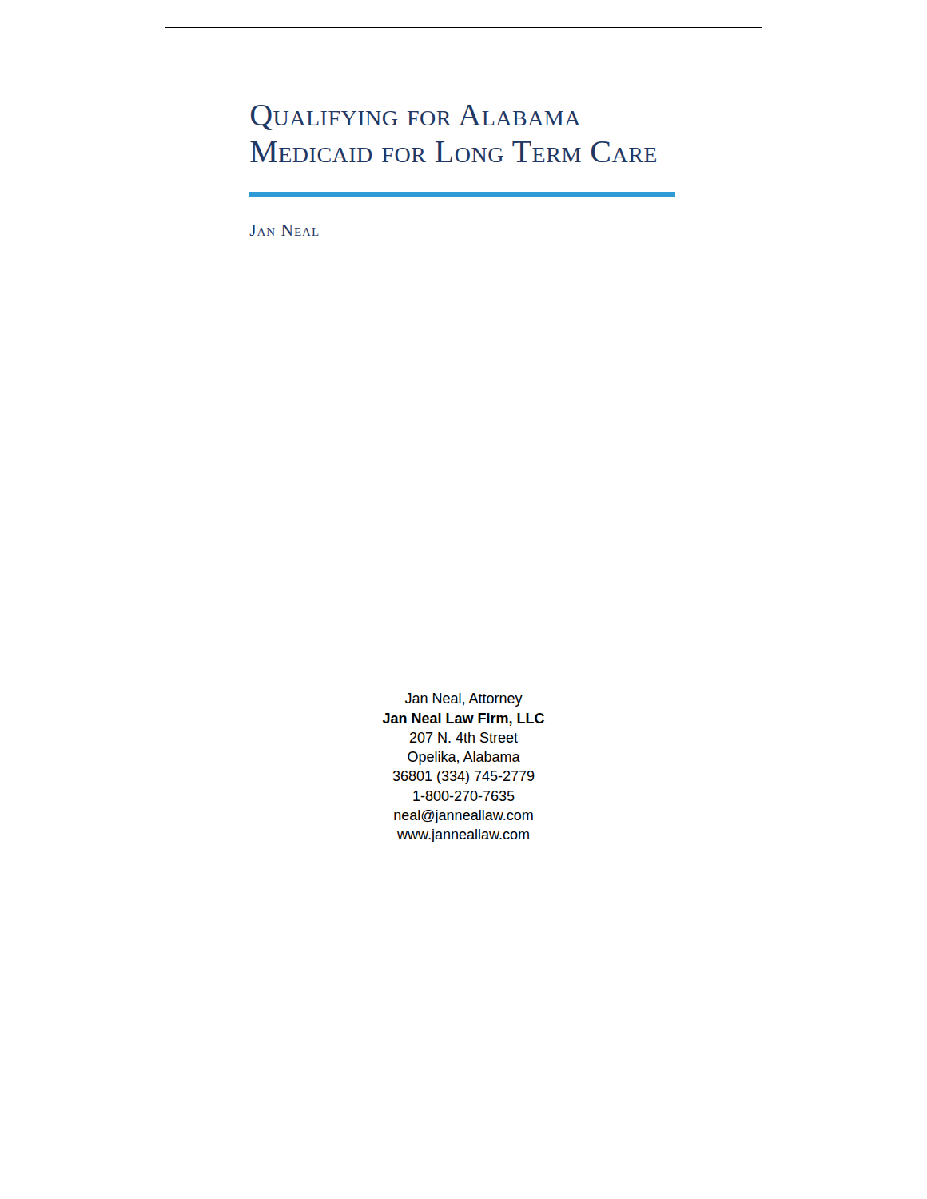Qualifying for Alabama Medicaid for Long Term Care
Jan Neal
Jan Neal, Attorney
Jan Neal Law Firm, LLC
207 N. 4th Street
Opelika, Alabama
36801 (334) 745-2779
1-800-270-7635
neal@janneallaw.com
www.janneallaw.com